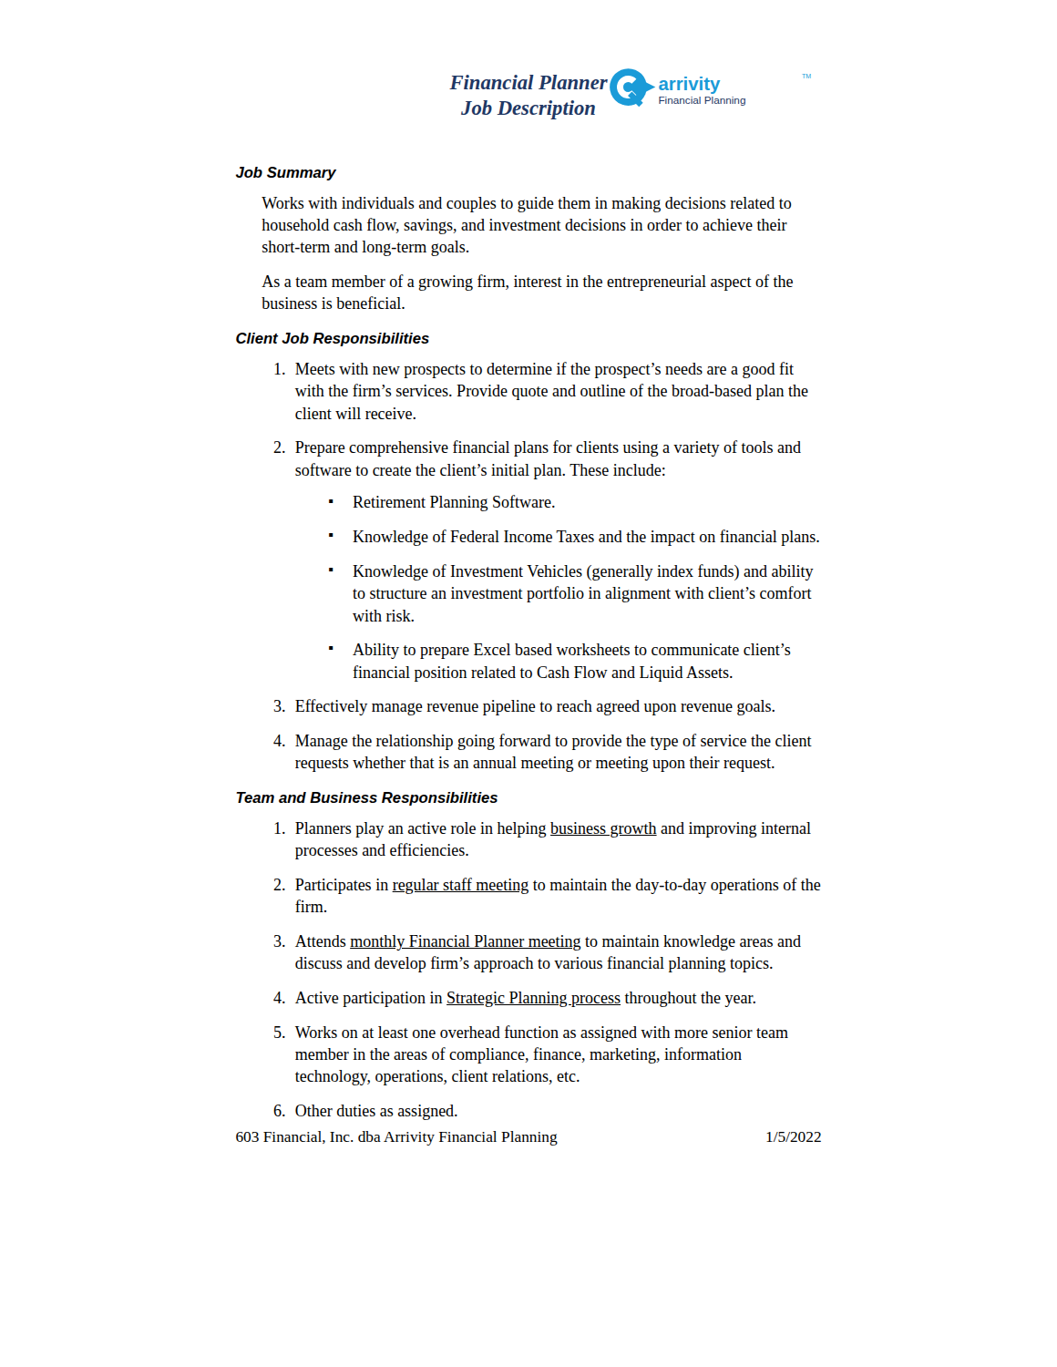arrivity TM Financial Planning
Financial Planner
Job Description
Job Summary
Works with individuals and couples to guide them in making decisions related to household cash flow, savings, and investment decisions in order to achieve their short-term and long-term goals.
As a team member of a growing firm, interest in the entrepreneurial aspect of the business is beneficial.
Client Job Responsibilities
Meets with new prospects to determine if the prospect’s needs are a good fit with the firm’s services. Provide quote and outline of the broad-based plan the client will receive.
Prepare comprehensive financial plans for clients using a variety of tools and software to create the client’s initial plan. These include:
Retirement Planning Software.
Knowledge of Federal Income Taxes and the impact on financial plans.
Knowledge of Investment Vehicles (generally index funds) and ability to structure an investment portfolio in alignment with client’s comfort with risk.
Ability to prepare Excel based worksheets to communicate client’s financial position related to Cash Flow and Liquid Assets.
Effectively manage revenue pipeline to reach agreed upon revenue goals.
Manage the relationship going forward to provide the type of service the client requests whether that is an annual meeting or meeting upon their request.
Team and Business Responsibilities
Planners play an active role in helping business growth and improving internal processes and efficiencies.
Participates in regular staff meeting to maintain the day-to-day operations of the firm.
Attends monthly Financial Planner meeting to maintain knowledge areas and discuss and develop firm’s approach to various financial planning topics.
Active participation in Strategic Planning process throughout the year.
Works on at least one overhead function as assigned with more senior team member in the areas of compliance, finance, marketing, information technology, operations, client relations, etc.
Other duties as assigned.
603 Financial, Inc. dba Arrivity Financial Planning
1/5/2022